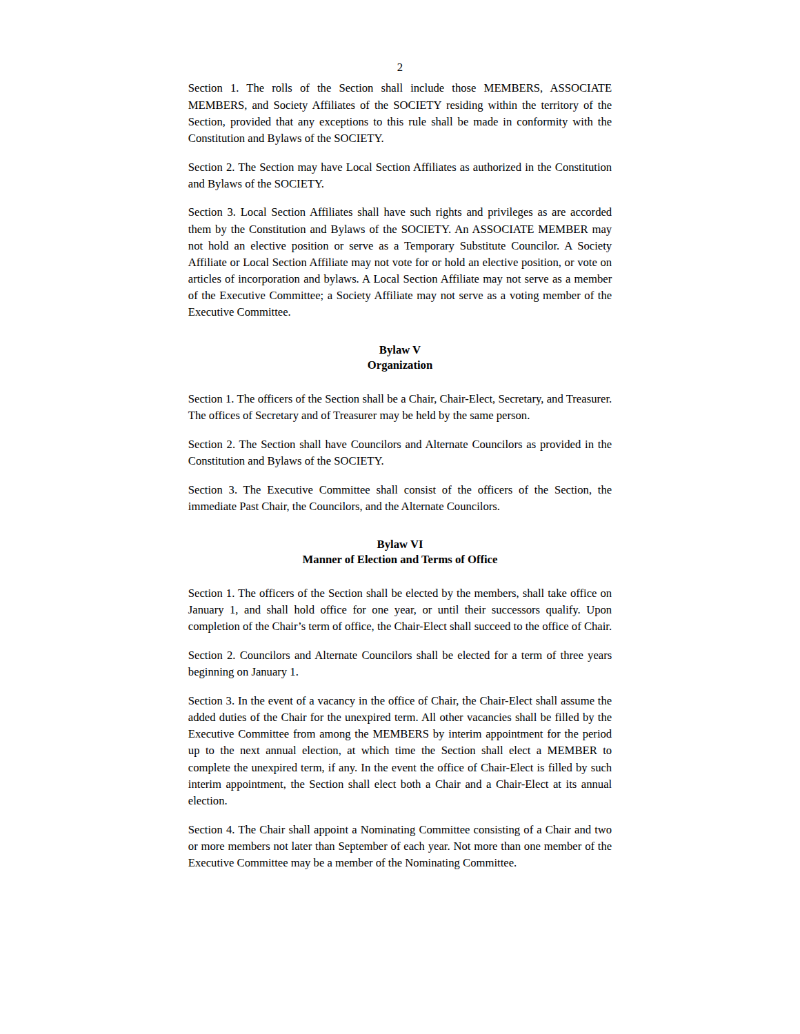2
Section 1. The rolls of the Section shall include those MEMBERS, ASSOCIATE MEMBERS, and Society Affiliates of the SOCIETY residing within the territory of the Section, provided that any exceptions to this rule shall be made in conformity with the Constitution and Bylaws of the SOCIETY.
Section 2. The Section may have Local Section Affiliates as authorized in the Constitution and Bylaws of the SOCIETY.
Section 3. Local Section Affiliates shall have such rights and privileges as are accorded them by the Constitution and Bylaws of the SOCIETY. An ASSOCIATE MEMBER may not hold an elective position or serve as a Temporary Substitute Councilor. A Society Affiliate or Local Section Affiliate may not vote for or hold an elective position, or vote on articles of incorporation and bylaws. A Local Section Affiliate may not serve as a member of the Executive Committee; a Society Affiliate may not serve as a voting member of the Executive Committee.
Bylaw V Organization
Section 1. The officers of the Section shall be a Chair, Chair-Elect, Secretary, and Treasurer. The offices of Secretary and of Treasurer may be held by the same person.
Section 2. The Section shall have Councilors and Alternate Councilors as provided in the Constitution and Bylaws of the SOCIETY.
Section 3. The Executive Committee shall consist of the officers of the Section, the immediate Past Chair, the Councilors, and the Alternate Councilors.
Bylaw VI Manner of Election and Terms of Office
Section 1. The officers of the Section shall be elected by the members, shall take office on January 1, and shall hold office for one year, or until their successors qualify. Upon completion of the Chair’s term of office, the Chair-Elect shall succeed to the office of Chair.
Section 2. Councilors and Alternate Councilors shall be elected for a term of three years beginning on January 1.
Section 3. In the event of a vacancy in the office of Chair, the Chair-Elect shall assume the added duties of the Chair for the unexpired term. All other vacancies shall be filled by the Executive Committee from among the MEMBERS by interim appointment for the period up to the next annual election, at which time the Section shall elect a MEMBER to complete the unexpired term, if any. In the event the office of Chair-Elect is filled by such interim appointment, the Section shall elect both a Chair and a Chair-Elect at its annual election.
Section 4. The Chair shall appoint a Nominating Committee consisting of a Chair and two or more members not later than September of each year. Not more than one member of the Executive Committee may be a member of the Nominating Committee.